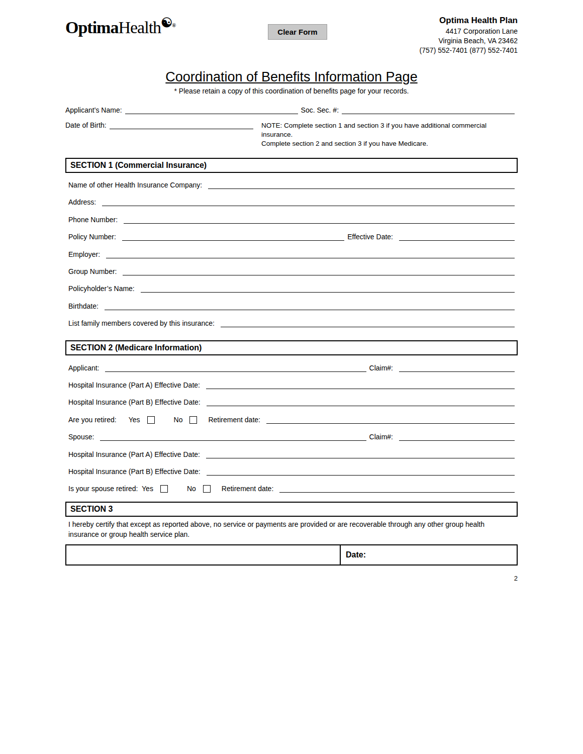Optima Health☯®
Clear Form
Optima Health Plan
4417 Corporation Lane
Virginia Beach, VA 23462
(757) 552-7401 (877) 552-7401
Coordination of Benefits Information Page
* Please retain a copy of this coordination of benefits page for your records.
Applicant’s Name: Soc. Sec. #:
Date of Birth:
NOTE: Complete section 1 and section 3 if you have additional commercial insurance.
Complete section 2 and section 3 if you have Medicare.
SECTION 1 (Commercial Insurance)
Name of other Health Insurance Company:
Address:
Phone Number:
Policy Number: Effective Date:
Employer:
Group Number:
Policyholder’s Name:
Birthdate:
List family members covered by this insurance:
SECTION 2 (Medicare Information)
Applicant: Claim#:
Hospital Insurance (Part A) Effective Date:
Hospital Insurance (Part B) Effective Date:
Are you retired: Yes No Retirement date:
Spouse: Claim#:
Hospital Insurance (Part A) Effective Date:
Hospital Insurance (Part B) Effective Date:
Is your spouse retired: Yes No Retirement date:
SECTION 3
I hereby certify that except as reported above, no service or payments are provided or are recoverable through any other group health insurance or group health service plan.
Date:
2